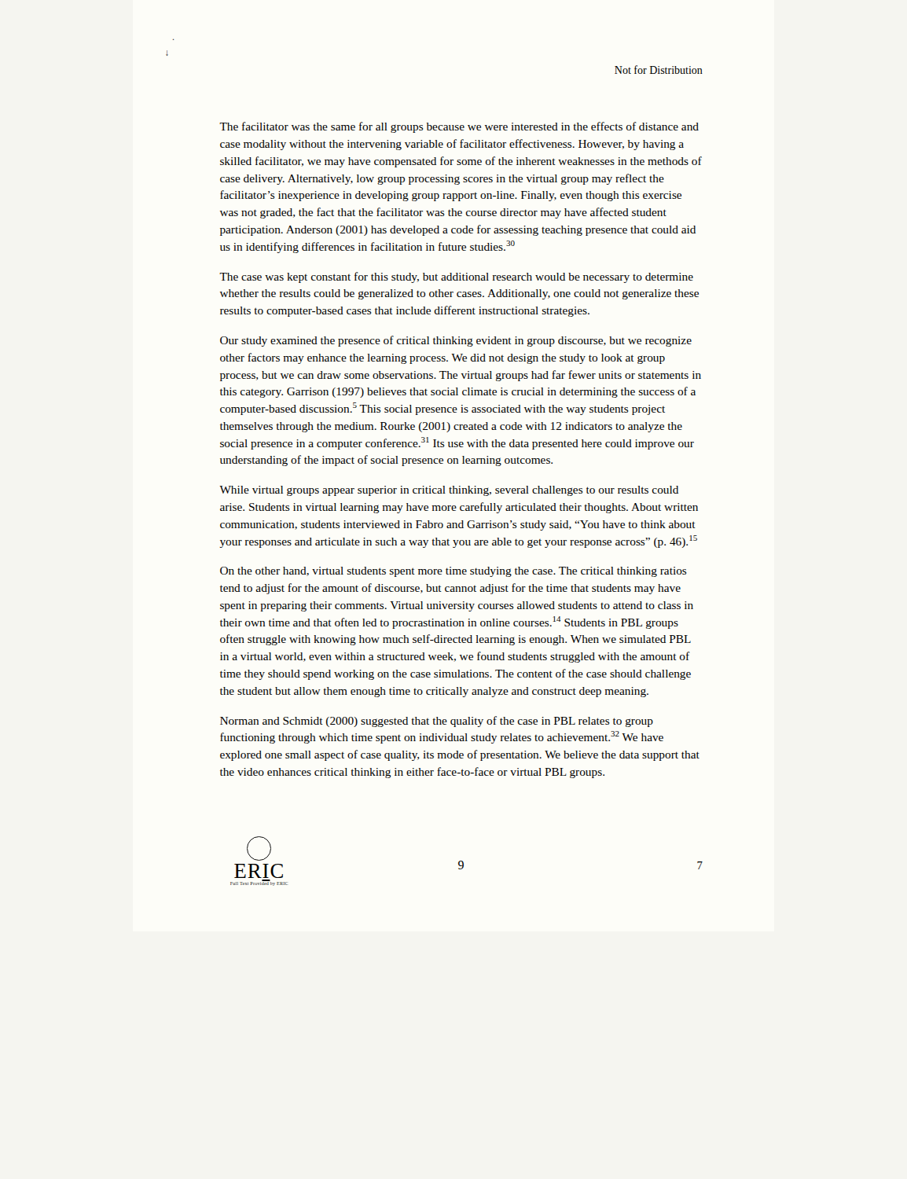.
↓
Not for Distribution
The facilitator was the same for all groups because we were interested in the effects of distance and case modality without the intervening variable of facilitator effectiveness. However, by having a skilled facilitator, we may have compensated for some of the inherent weaknesses in the methods of case delivery. Alternatively, low group processing scores in the virtual group may reflect the facilitator’s inexperience in developing group rapport on-line. Finally, even though this exercise was not graded, the fact that the facilitator was the course director may have affected student participation. Anderson (2001) has developed a code for assessing teaching presence that could aid us in identifying differences in facilitation in future studies.30
The case was kept constant for this study, but additional research would be necessary to determine whether the results could be generalized to other cases. Additionally, one could not generalize these results to computer-based cases that include different instructional strategies.
Our study examined the presence of critical thinking evident in group discourse, but we recognize other factors may enhance the learning process. We did not design the study to look at group process, but we can draw some observations. The virtual groups had far fewer units or statements in this category. Garrison (1997) believes that social climate is crucial in determining the success of a computer-based discussion.5 This social presence is associated with the way students project themselves through the medium. Rourke (2001) created a code with 12 indicators to analyze the social presence in a computer conference.31 Its use with the data presented here could improve our understanding of the impact of social presence on learning outcomes.
While virtual groups appear superior in critical thinking, several challenges to our results could arise. Students in virtual learning may have more carefully articulated their thoughts. About written communication, students interviewed in Fabro and Garrison’s study said, “You have to think about your responses and articulate in such a way that you are able to get your response across” (p. 46).15
On the other hand, virtual students spent more time studying the case. The critical thinking ratios tend to adjust for the amount of discourse, but cannot adjust for the time that students may have spent in preparing their comments. Virtual university courses allowed students to attend to class in their own time and that often led to procrastination in online courses.14 Students in PBL groups often struggle with knowing how much self-directed learning is enough. When we simulated PBL in a virtual world, even within a structured week, we found students struggled with the amount of time they should spend working on the case simulations. The content of the case should challenge the student but allow them enough time to critically analyze and construct deep meaning.
Norman and Schmidt (2000) suggested that the quality of the case in PBL relates to group functioning through which time spent on individual study relates to achievement.32 We have explored one small aspect of case quality, its mode of presentation. We believe the data support that the video enhances critical thinking in either face-to-face or virtual PBL groups.
ERIC
Full Text Provided by ERIC
9
7